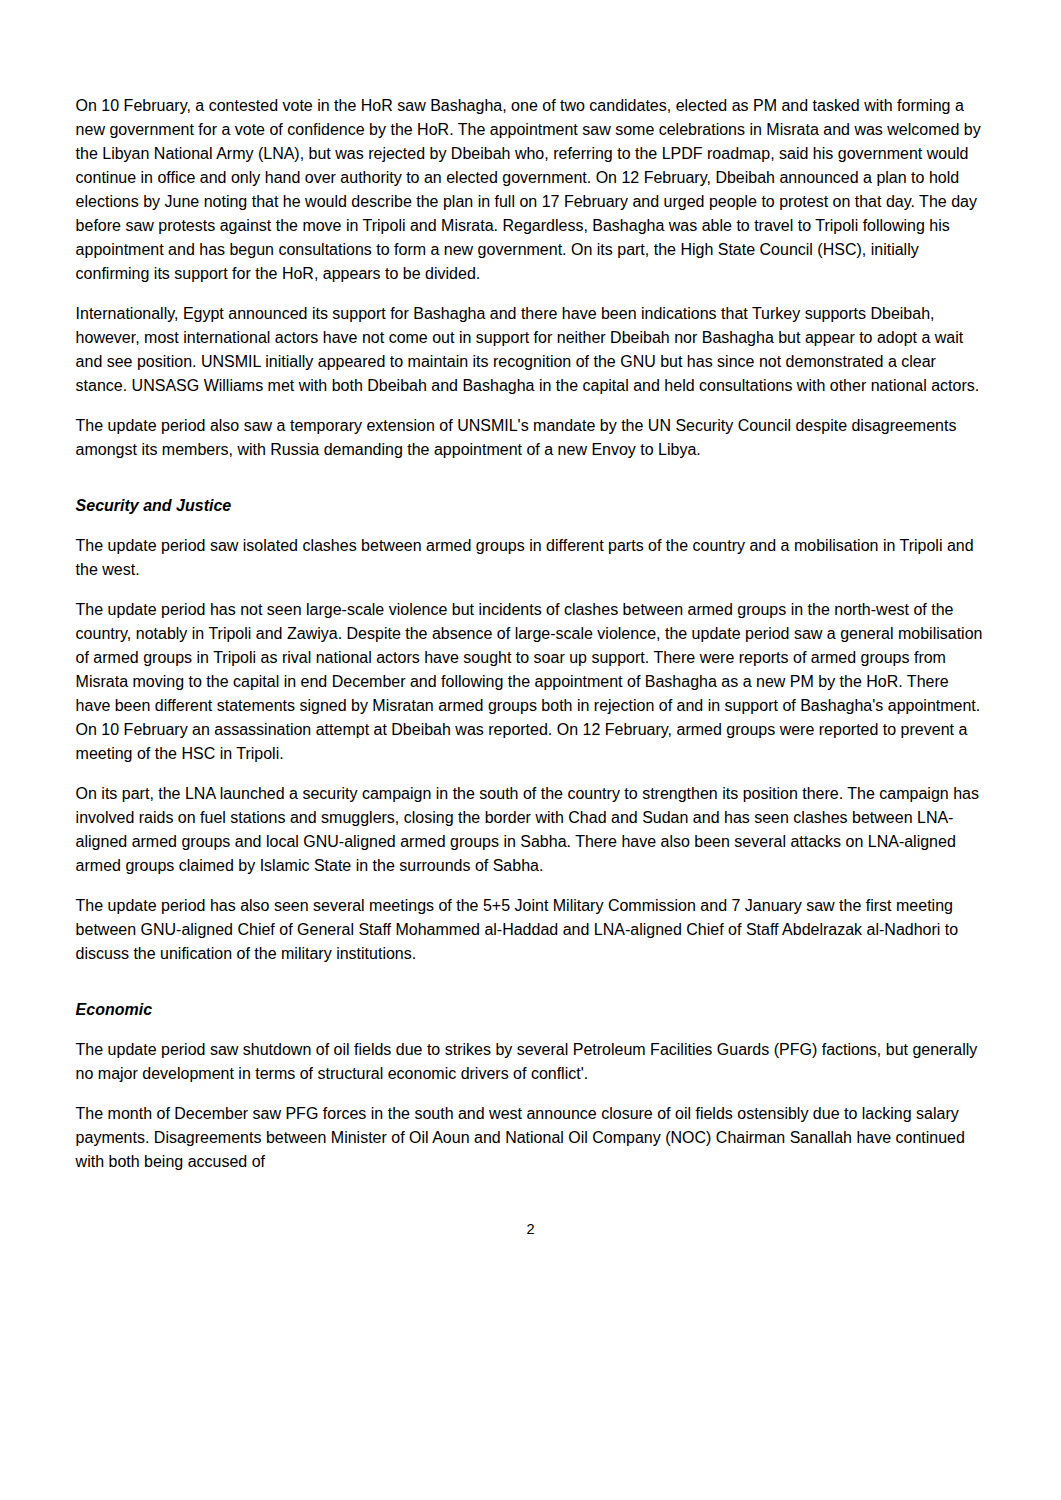On 10 February, a contested vote in the HoR saw Bashagha, one of two candidates, elected as PM and tasked with forming a new government for a vote of confidence by the HoR. The appointment saw some celebrations in Misrata and was welcomed by the Libyan National Army (LNA), but was rejected by Dbeibah who, referring to the LPDF roadmap, said his government would continue in office and only hand over authority to an elected government. On 12 February, Dbeibah announced a plan to hold elections by June noting that he would describe the plan in full on 17 February and urged people to protest on that day. The day before saw protests against the move in Tripoli and Misrata. Regardless, Bashagha was able to travel to Tripoli following his appointment and has begun consultations to form a new government. On its part, the High State Council (HSC), initially confirming its support for the HoR, appears to be divided.
Internationally, Egypt announced its support for Bashagha and there have been indications that Turkey supports Dbeibah, however, most international actors have not come out in support for neither Dbeibah nor Bashagha but appear to adopt a wait and see position. UNSMIL initially appeared to maintain its recognition of the GNU but has since not demonstrated a clear stance. UNSASG Williams met with both Dbeibah and Bashagha in the capital and held consultations with other national actors.
The update period also saw a temporary extension of UNSMIL's mandate by the UN Security Council despite disagreements amongst its members, with Russia demanding the appointment of a new Envoy to Libya.
Security and Justice
The update period saw isolated clashes between armed groups in different parts of the country and a mobilisation in Tripoli and the west.
The update period has not seen large-scale violence but incidents of clashes between armed groups in the north-west of the country, notably in Tripoli and Zawiya. Despite the absence of large-scale violence, the update period saw a general mobilisation of armed groups in Tripoli as rival national actors have sought to soar up support. There were reports of armed groups from Misrata moving to the capital in end December and following the appointment of Bashagha as a new PM by the HoR. There have been different statements signed by Misratan armed groups both in rejection of and in support of Bashagha's appointment. On 10 February an assassination attempt at Dbeibah was reported. On 12 February, armed groups were reported to prevent a meeting of the HSC in Tripoli.
On its part, the LNA launched a security campaign in the south of the country to strengthen its position there. The campaign has involved raids on fuel stations and smugglers, closing the border with Chad and Sudan and has seen clashes between LNA-aligned armed groups and local GNU-aligned armed groups in Sabha. There have also been several attacks on LNA-aligned armed groups claimed by Islamic State in the surrounds of Sabha.
The update period has also seen several meetings of the 5+5 Joint Military Commission and 7 January saw the first meeting between GNU-aligned Chief of General Staff Mohammed al-Haddad and LNA-aligned Chief of Staff Abdelrazak al-Nadhori to discuss the unification of the military institutions.
Economic
The update period saw shutdown of oil fields due to strikes by several Petroleum Facilities Guards (PFG) factions, but generally no major development in terms of structural economic drivers of conflict'.
The month of December saw PFG forces in the south and west announce closure of oil fields ostensibly due to lacking salary payments. Disagreements between Minister of Oil Aoun and National Oil Company (NOC) Chairman Sanallah have continued with both being accused of
2